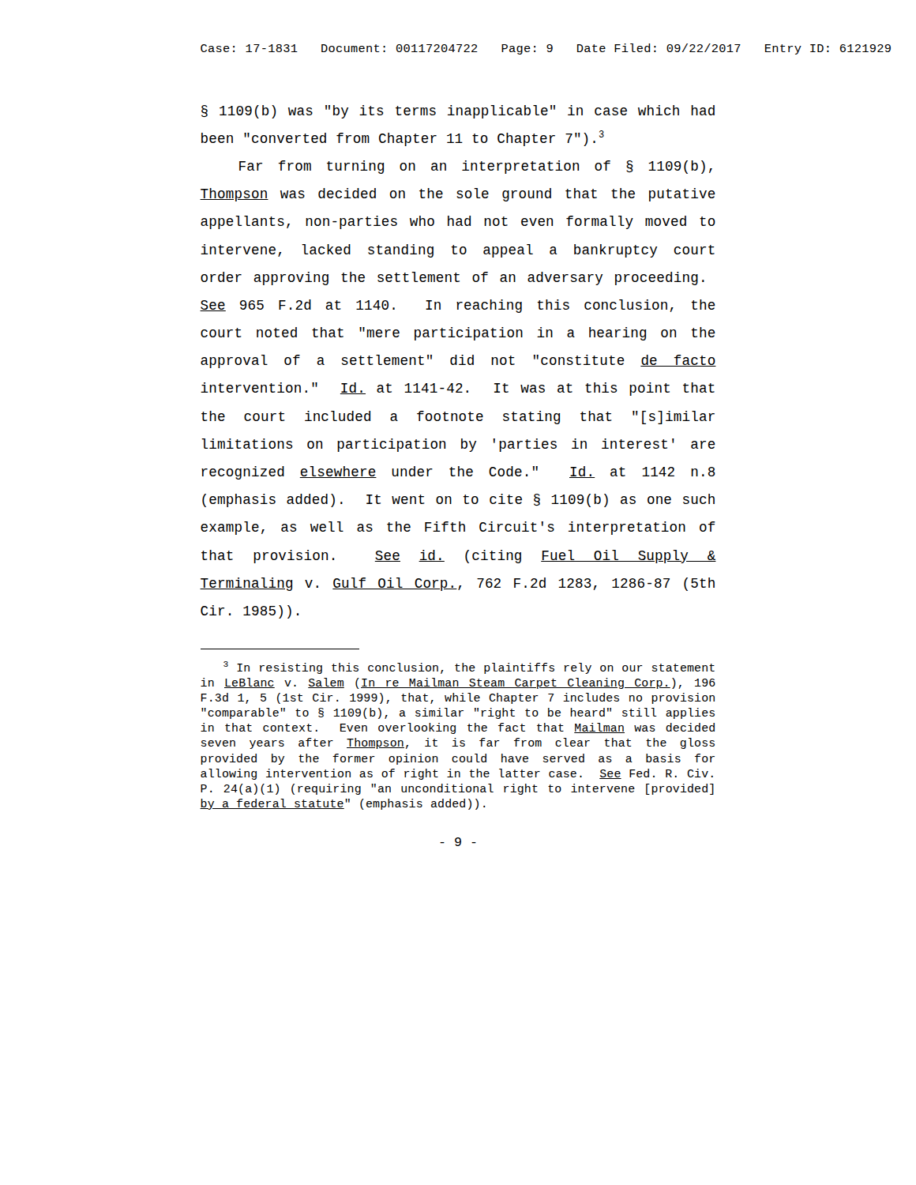Case: 17-1831 Document: 00117204722 Page: 9 Date Filed: 09/22/2017 Entry ID: 6121929
§ 1109(b) was "by its terms inapplicable" in case which had been "converted from Chapter 11 to Chapter 7").3
Far from turning on an interpretation of § 1109(b), Thompson was decided on the sole ground that the putative appellants, non-parties who had not even formally moved to intervene, lacked standing to appeal a bankruptcy court order approving the settlement of an adversary proceeding. See 965 F.2d at 1140. In reaching this conclusion, the court noted that "mere participation in a hearing on the approval of a settlement" did not "constitute de facto intervention." Id. at 1141-42. It was at this point that the court included a footnote stating that "[s]imilar limitations on participation by 'parties in interest' are recognized elsewhere under the Code." Id. at 1142 n.8 (emphasis added). It went on to cite § 1109(b) as one such example, as well as the Fifth Circuit's interpretation of that provision. See id. (citing Fuel Oil Supply & Terminaling v. Gulf Oil Corp., 762 F.2d 1283, 1286-87 (5th Cir. 1985)).
3 In resisting this conclusion, the plaintiffs rely on our statement in LeBlanc v. Salem (In re Mailman Steam Carpet Cleaning Corp.), 196 F.3d 1, 5 (1st Cir. 1999), that, while Chapter 7 includes no provision "comparable" to § 1109(b), a similar "right to be heard" still applies in that context. Even overlooking the fact that Mailman was decided seven years after Thompson, it is far from clear that the gloss provided by the former opinion could have served as a basis for allowing intervention as of right in the latter case. See Fed. R. Civ. P. 24(a)(1) (requiring "an unconditional right to intervene [provided] by a federal statute" (emphasis added)).
- 9 -